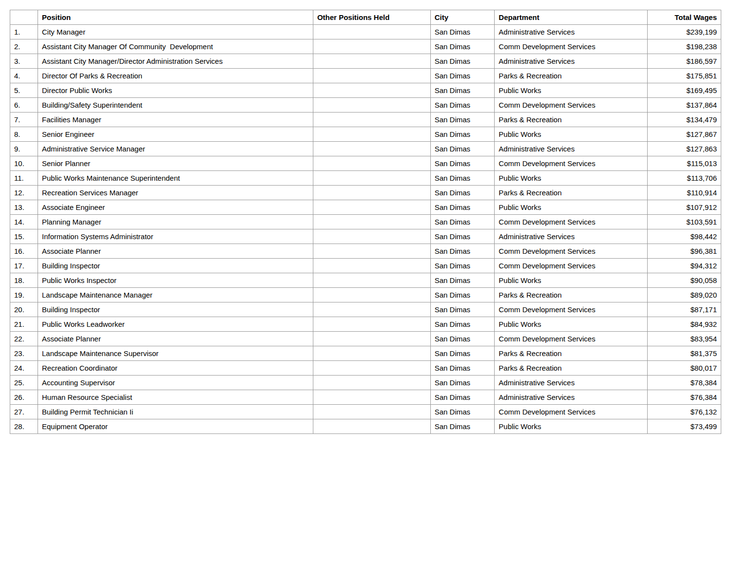| | Position | Other Positions Held | City | Department | Total Wages |
| --- | --- | --- | --- | --- | --- |
| 1. | City Manager | | San Dimas | Administrative Services | $239,199 |
| 2. | Assistant City Manager Of Community Development | | San Dimas | Comm Development Services | $198,238 |
| 3. | Assistant City Manager/Director Administration Services | | San Dimas | Administrative Services | $186,597 |
| 4. | Director Of Parks & Recreation | | San Dimas | Parks & Recreation | $175,851 |
| 5. | Director Public Works | | San Dimas | Public Works | $169,495 |
| 6. | Building/Safety Superintendent | | San Dimas | Comm Development Services | $137,864 |
| 7. | Facilities Manager | | San Dimas | Parks & Recreation | $134,479 |
| 8. | Senior Engineer | | San Dimas | Public Works | $127,867 |
| 9. | Administrative Service Manager | | San Dimas | Administrative Services | $127,863 |
| 10. | Senior Planner | | San Dimas | Comm Development Services | $115,013 |
| 11. | Public Works Maintenance Superintendent | | San Dimas | Public Works | $113,706 |
| 12. | Recreation Services Manager | | San Dimas | Parks & Recreation | $110,914 |
| 13. | Associate Engineer | | San Dimas | Public Works | $107,912 |
| 14. | Planning Manager | | San Dimas | Comm Development Services | $103,591 |
| 15. | Information Systems Administrator | | San Dimas | Administrative Services | $98,442 |
| 16. | Associate Planner | | San Dimas | Comm Development Services | $96,381 |
| 17. | Building Inspector | | San Dimas | Comm Development Services | $94,312 |
| 18. | Public Works Inspector | | San Dimas | Public Works | $90,058 |
| 19. | Landscape Maintenance Manager | | San Dimas | Parks & Recreation | $89,020 |
| 20. | Building Inspector | | San Dimas | Comm Development Services | $87,171 |
| 21. | Public Works Leadworker | | San Dimas | Public Works | $84,932 |
| 22. | Associate Planner | | San Dimas | Comm Development Services | $83,954 |
| 23. | Landscape Maintenance Supervisor | | San Dimas | Parks & Recreation | $81,375 |
| 24. | Recreation Coordinator | | San Dimas | Parks & Recreation | $80,017 |
| 25. | Accounting Supervisor | | San Dimas | Administrative Services | $78,384 |
| 26. | Human Resource Specialist | | San Dimas | Administrative Services | $76,384 |
| 27. | Building Permit Technician Ii | | San Dimas | Comm Development Services | $76,132 |
| 28. | Equipment Operator | | San Dimas | Public Works | $73,499 |